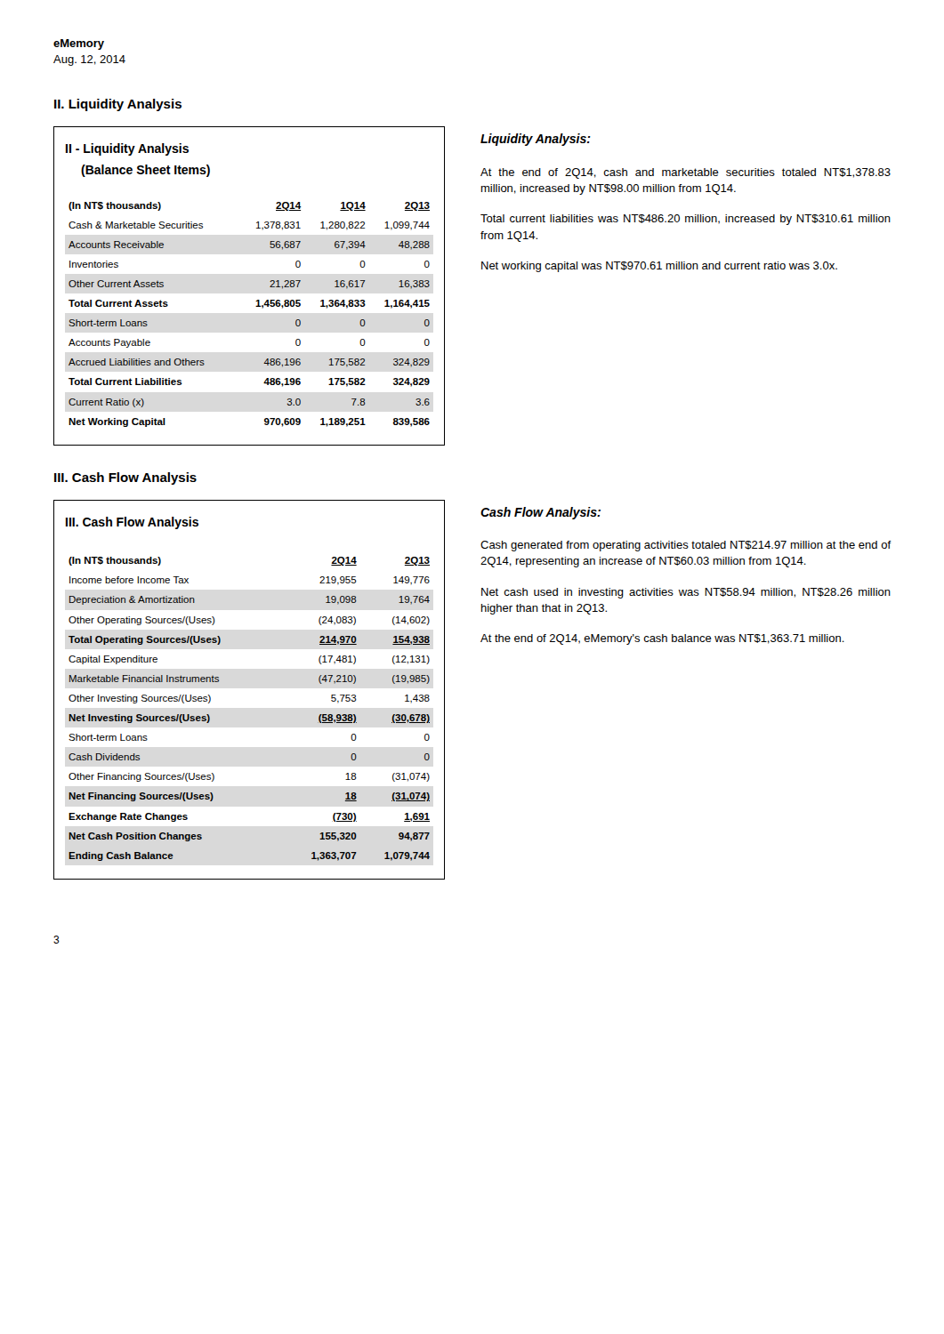eMemory
Aug. 12, 2014
II. Liquidity Analysis
II - Liquidity Analysis
(Balance Sheet Items)
| (In NT$ thousands) | 2Q14 | 1Q14 | 2Q13 |
| Cash & Marketable Securities | 1,378,831 | 1,280,822 | 1,099,744 |
| Accounts Receivable | 56,687 | 67,394 | 48,288 |
| Inventories | 0 | 0 | 0 |
| Other Current Assets | 21,287 | 16,617 | 16,383 |
| Total Current Assets | 1,456,805 | 1,364,833 | 1,164,415 |
| Short-term Loans | 0 | 0 | 0 |
| Accounts Payable | 0 | 0 | 0 |
| Accrued Liabilities and Others | 486,196 | 175,582 | 324,829 |
| Total Current Liabilities | 486,196 | 175,582 | 324,829 |
| Current Ratio (x) | 3.0 | 7.8 | 3.6 |
| Net Working Capital | 970,609 | 1,189,251 | 839,586 |
Liquidity Analysis:
At the end of 2Q14, cash and marketable securities totaled NT$1,378.83 million, increased by NT$98.00 million from 1Q14.
Total current liabilities was NT$486.20 million, increased by NT$310.61 million from 1Q14.
Net working capital was NT$970.61 million and current ratio was 3.0x.
III. Cash Flow Analysis
III. Cash Flow Analysis
| (In NT$ thousands) | 2Q14 | 2Q13 |
| Income before Income Tax | 219,955 | 149,776 |
| Depreciation & Amortization | 19,098 | 19,764 |
| Other Operating Sources/(Uses) | (24,083) | (14,602) |
| Total Operating Sources/(Uses) | 214,970 | 154,938 |
| Capital Expenditure | (17,481) | (12,131) |
| Marketable Financial Instruments | (47,210) | (19,985) |
| Other Investing Sources/(Uses) | 5,753 | 1,438 |
| Net Investing Sources/(Uses) | (58,938) | (30,678) |
| Short-term Loans | 0 | 0 |
| Cash Dividends | 0 | 0 |
| Other Financing Sources/(Uses) | 18 | (31,074) |
| Net Financing Sources/(Uses) | 18 | (31,074) |
| Exchange Rate Changes | (730) | 1,691 |
| Net Cash Position Changes | 155,320 | 94,877 |
| Ending Cash Balance | 1,363,707 | 1,079,744 |
Cash Flow Analysis:
Cash generated from operating activities totaled NT$214.97 million at the end of 2Q14, representing an increase of NT$60.03 million from 1Q14.
Net cash used in investing activities was NT$58.94 million, NT$28.26 million higher than that in 2Q13.
At the end of 2Q14, eMemory's cash balance was NT$1,363.71 million.
3